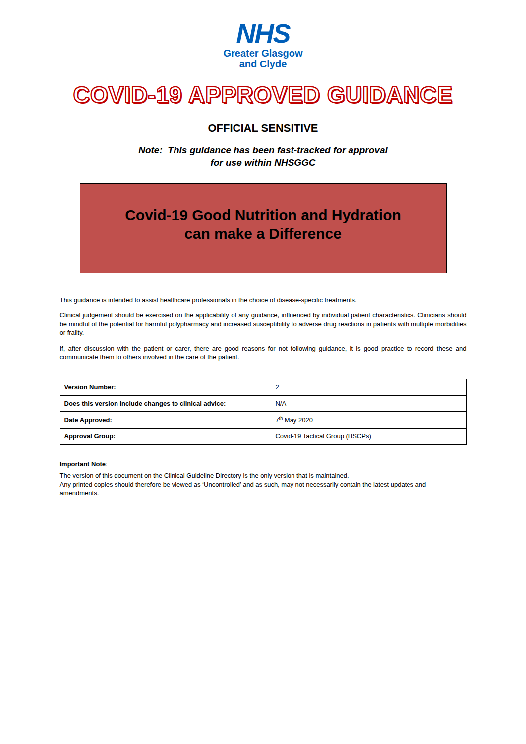NHS
Greater Glasgow
and Clyde
COVID-19 APPROVED GUIDANCE
OFFICIAL SENSITIVE
Note: This guidance has been fast-tracked for approval
for use within NHSGGC
Covid-19 Good Nutrition and Hydration
can make a Difference
This guidance is intended to assist healthcare professionals in the choice of disease-specific treatments.
Clinical judgement should be exercised on the applicability of any guidance, influenced by individual patient characteristics. Clinicians should be mindful of the potential for harmful polypharmacy and increased susceptibility to adverse drug reactions in patients with multiple morbidities or frailty.
If, after discussion with the patient or carer, there are good reasons for not following guidance, it is good practice to record these and communicate them to others involved in the care of the patient.
| Version Number: | 2 |
| Does this version include changes to clinical advice: | N/A |
| Date Approved: | 7 th May 2020 |
| Approval Group: | Covid-19 Tactical Group (HSCPs) |
Important Note:
The version of this document on the Clinical Guideline Directory is the only version that is maintained.
Any printed copies should therefore be viewed as ‘Uncontrolled’ and as such, may not necessarily contain the latest updates and amendments.